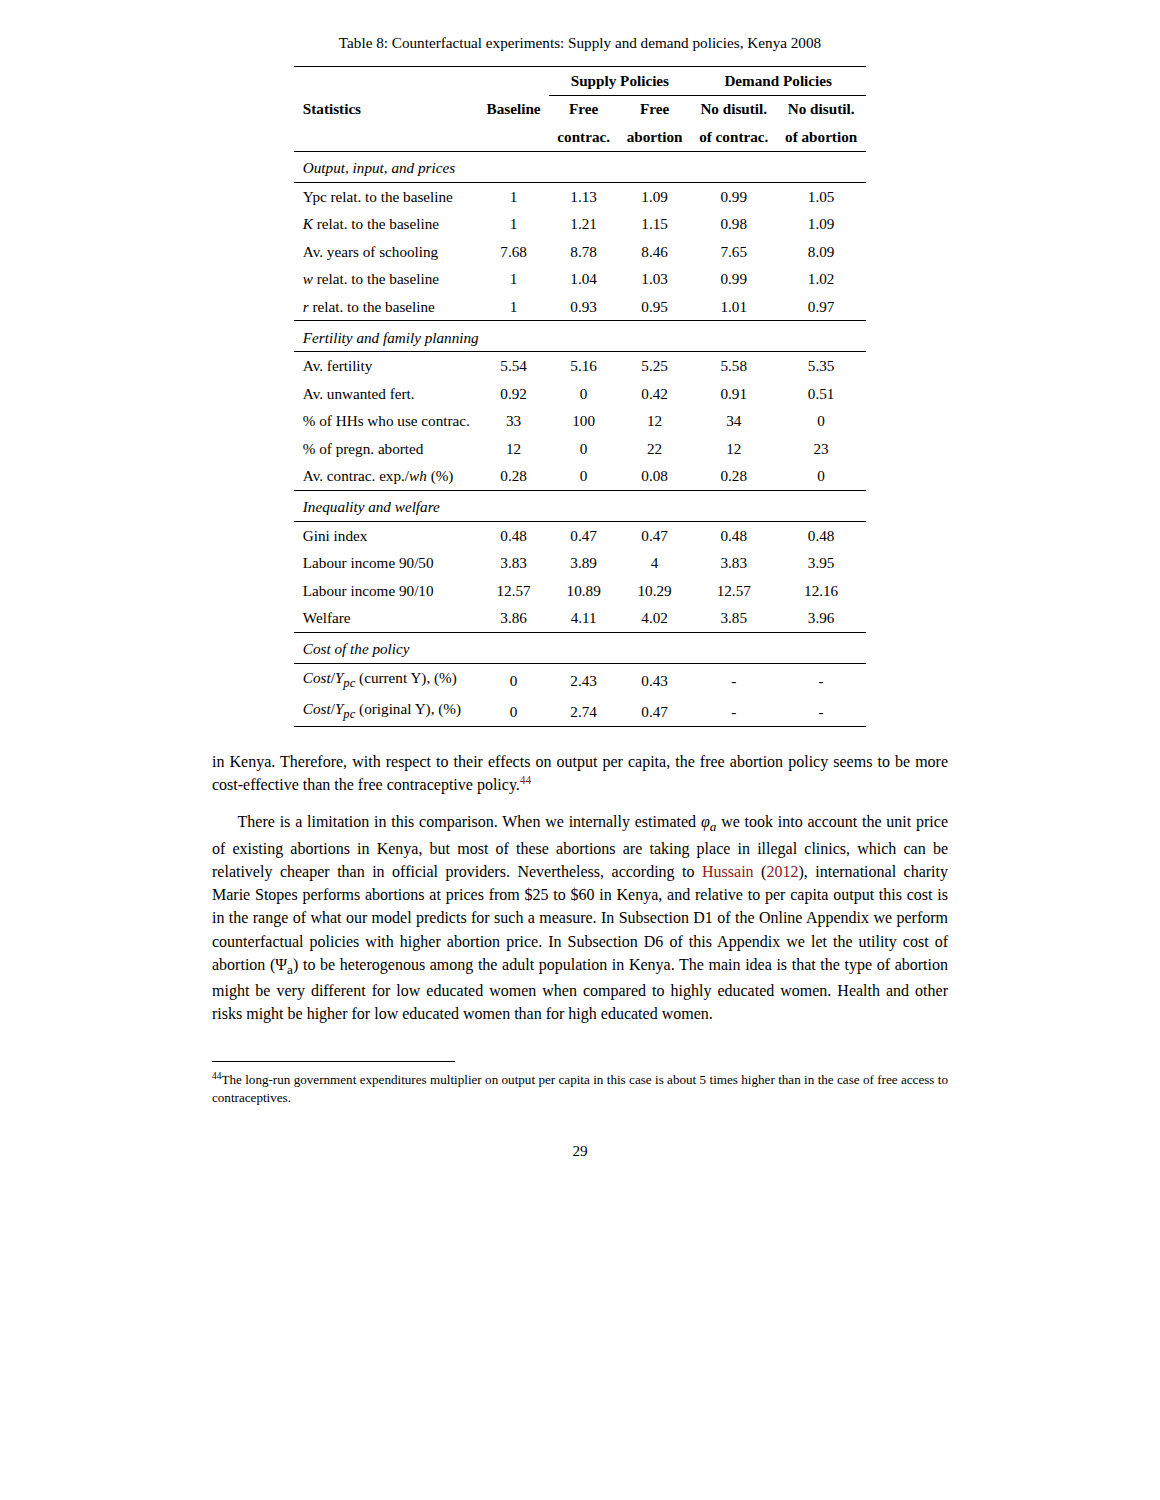Table 8: Counterfactual experiments: Supply and demand policies, Kenya 2008
| | | Supply Policies | Demand Policies |
| --- | --- | --- | --- |
| Statistics | Baseline | Free | Free | No disutil. | No disutil. |
| | | contrac. | abortion | of contrac. | of abortion |
| Output, input, and prices |
| Ypc relat. to the baseline | 1 | 1.13 | 1.09 | 0.99 | 1.05 |
| K relat. to the baseline | 1 | 1.21 | 1.15 | 0.98 | 1.09 |
| Av. years of schooling | 7.68 | 8.78 | 8.46 | 7.65 | 8.09 |
| w relat. to the baseline | 1 | 1.04 | 1.03 | 0.99 | 1.02 |
| r relat. to the baseline | 1 | 0.93 | 0.95 | 1.01 | 0.97 |
| Fertility and family planning |
| Av. fertility | 5.54 | 5.16 | 5.25 | 5.58 | 5.35 |
| Av. unwanted fert. | 0.92 | 0 | 0.42 | 0.91 | 0.51 |
| % of HHs who use contrac. | 33 | 100 | 12 | 34 | 0 |
| % of pregn. aborted | 12 | 0 | 22 | 12 | 23 |
| Av. contrac. exp./ wh (%) | 0.28 | 0 | 0.08 | 0.28 | 0 |
| Inequality and welfare |
| Gini index | 0.48 | 0.47 | 0.47 | 0.48 | 0.48 |
| Labour income 90/50 | 3.83 | 3.89 | 4 | 3.83 | 3.95 |
| Labour income 90/10 | 12.57 | 10.89 | 10.29 | 12.57 | 12.16 |
| Welfare | 3.86 | 4.11 | 4.02 | 3.85 | 3.96 |
| Cost of the policy |
| Cost / Y pc (current Y), (%) | 0 | 2.43 | 0.43 | - | - |
| Cost / Y pc (original Y), (%) | 0 | 2.74 | 0.47 | - | - |
in Kenya. Therefore, with respect to their effects on output per capita, the free abortion policy seems to be more cost-effective than the free contraceptive policy.44
There is a limitation in this comparison. When we internally estimated φa we took into account the unit price of existing abortions in Kenya, but most of these abortions are taking place in illegal clinics, which can be relatively cheaper than in official providers. Nevertheless, according to Hussain (2012), international charity Marie Stopes performs abortions at prices from $25 to $60 in Kenya, and relative to per capita output this cost is in the range of what our model predicts for such a measure. In Subsection D1 of the Online Appendix we perform counterfactual policies with higher abortion price. In Subsection D6 of this Appendix we let the utility cost of abortion (Ψa) to be heterogenous among the adult population in Kenya. The main idea is that the type of abortion might be very different for low educated women when compared to highly educated women. Health and other risks might be higher for low educated women than for high educated women.
44The long-run government expenditures multiplier on output per capita in this case is about 5 times higher than in the case of free access to contraceptives.
29